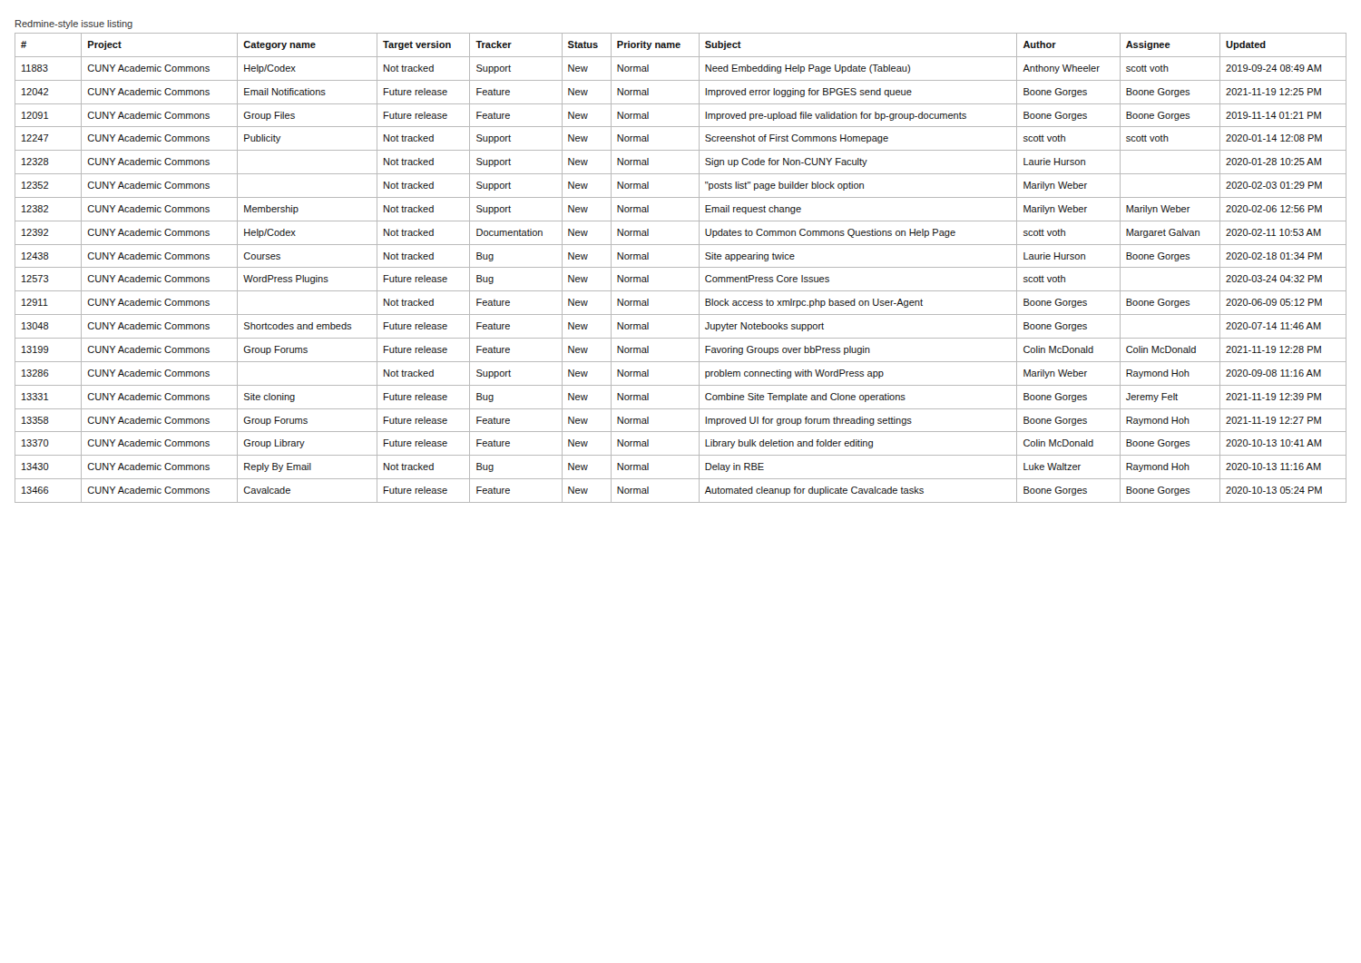Redmine-style issue listing
| # | Project | Category name | Target version | Tracker | Status | Priority name | Subject | Author | Assignee | Updated |
| --- | --- | --- | --- | --- | --- | --- | --- | --- | --- | --- |
| 11883 | CUNY Academic Commons | Help/Codex | Not tracked | Support | New | Normal | Need Embedding Help Page Update (Tableau) | Anthony Wheeler | scott voth | 2019-09-24 08:49 AM |
| 12042 | CUNY Academic Commons | Email Notifications | Future release | Feature | New | Normal | Improved error logging for BPGES send queue | Boone Gorges | Boone Gorges | 2021-11-19 12:25 PM |
| 12091 | CUNY Academic Commons | Group Files | Future release | Feature | New | Normal | Improved pre-upload file validation for bp-group-documents | Boone Gorges | Boone Gorges | 2019-11-14 01:21 PM |
| 12247 | CUNY Academic Commons | Publicity | Not tracked | Support | New | Normal | Screenshot of First Commons Homepage | scott voth | scott voth | 2020-01-14 12:08 PM |
| 12328 | CUNY Academic Commons | | Not tracked | Support | New | Normal | Sign up Code for Non-CUNY Faculty | Laurie Hurson | | 2020-01-28 10:25 AM |
| 12352 | CUNY Academic Commons | | Not tracked | Support | New | Normal | "posts list" page builder block option | Marilyn Weber | | 2020-02-03 01:29 PM |
| 12382 | CUNY Academic Commons | Membership | Not tracked | Support | New | Normal | Email request change | Marilyn Weber | Marilyn Weber | 2020-02-06 12:56 PM |
| 12392 | CUNY Academic Commons | Help/Codex | Not tracked | Documentation | New | Normal | Updates to Common Commons Questions on Help Page | scott voth | Margaret Galvan | 2020-02-11 10:53 AM |
| 12438 | CUNY Academic Commons | Courses | Not tracked | Bug | New | Normal | Site appearing twice | Laurie Hurson | Boone Gorges | 2020-02-18 01:34 PM |
| 12573 | CUNY Academic Commons | WordPress Plugins | Future release | Bug | New | Normal | CommentPress Core Issues | scott voth | | 2020-03-24 04:32 PM |
| 12911 | CUNY Academic Commons | | Not tracked | Feature | New | Normal | Block access to xmlrpc.php based on User-Agent | Boone Gorges | Boone Gorges | 2020-06-09 05:12 PM |
| 13048 | CUNY Academic Commons | Shortcodes and embeds | Future release | Feature | New | Normal | Jupyter Notebooks support | Boone Gorges | | 2020-07-14 11:46 AM |
| 13199 | CUNY Academic Commons | Group Forums | Future release | Feature | New | Normal | Favoring Groups over bbPress plugin | Colin McDonald | Colin McDonald | 2021-11-19 12:28 PM |
| 13286 | CUNY Academic Commons | | Not tracked | Support | New | Normal | problem connecting with WordPress app | Marilyn Weber | Raymond Hoh | 2020-09-08 11:16 AM |
| 13331 | CUNY Academic Commons | Site cloning | Future release | Bug | New | Normal | Combine Site Template and Clone operations | Boone Gorges | Jeremy Felt | 2021-11-19 12:39 PM |
| 13358 | CUNY Academic Commons | Group Forums | Future release | Feature | New | Normal | Improved UI for group forum threading settings | Boone Gorges | Raymond Hoh | 2021-11-19 12:27 PM |
| 13370 | CUNY Academic Commons | Group Library | Future release | Feature | New | Normal | Library bulk deletion and folder editing | Colin McDonald | Boone Gorges | 2020-10-13 10:41 AM |
| 13430 | CUNY Academic Commons | Reply By Email | Not tracked | Bug | New | Normal | Delay in RBE | Luke Waltzer | Raymond Hoh | 2020-10-13 11:16 AM |
| 13466 | CUNY Academic Commons | Cavalcade | Future release | Feature | New | Normal | Automated cleanup for duplicate Cavalcade tasks | Boone Gorges | Boone Gorges | 2020-10-13 05:24 PM |